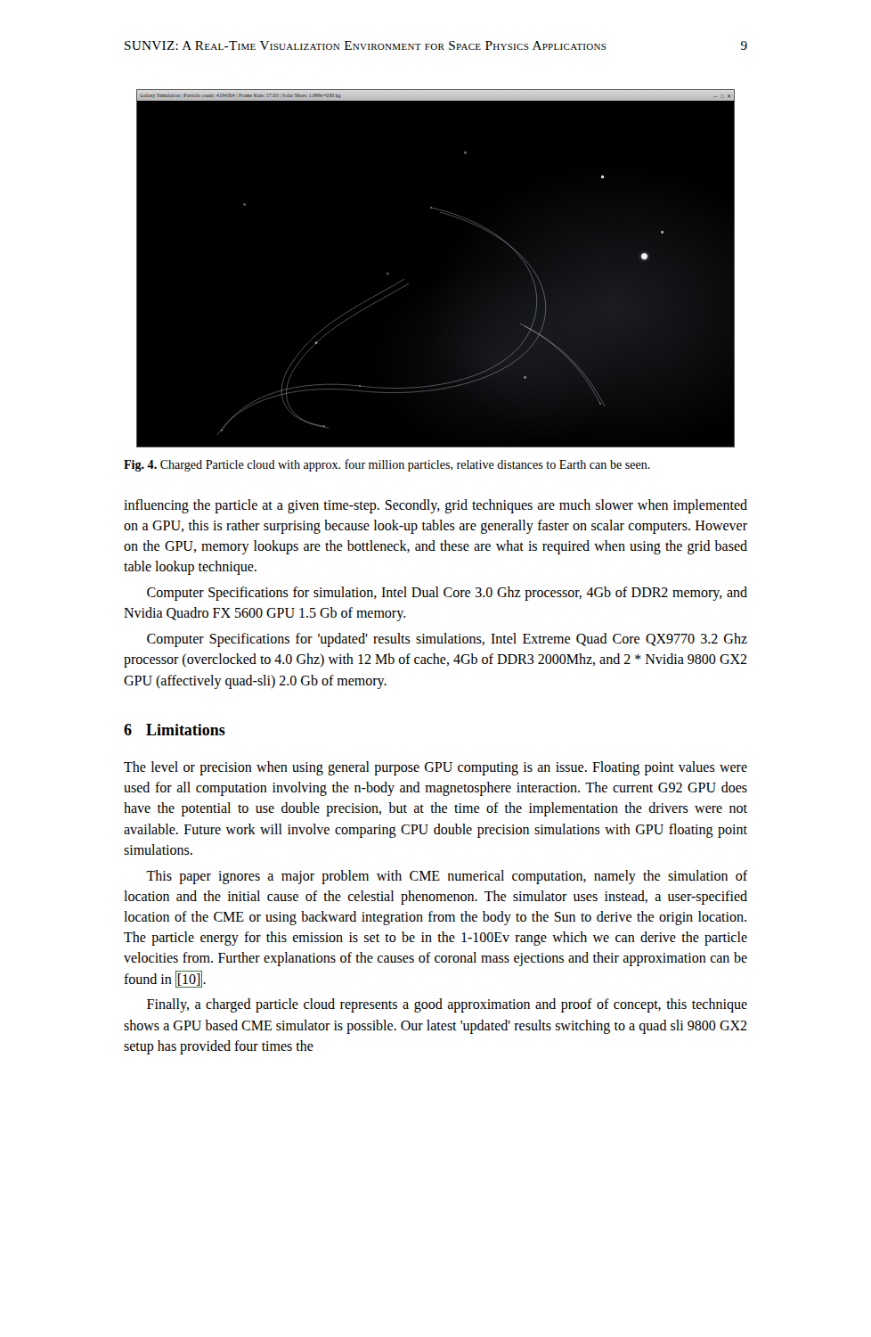SUNVIZ: A Real-Time Visualization Environment for Space Physics Applications 9
Galaxy Simulation | Particle count: 4194304 | Frame Rate: 57.03 | Solar Mass: 1.989e+030 kg ─ □ ✕
Fig. 4. Charged Particle cloud with approx. four million particles, relative distances to Earth can be seen.
influencing the particle at a given time-step. Secondly, grid techniques are much slower when implemented on a GPU, this is rather surprising because look-up tables are generally faster on scalar computers. However on the GPU, memory lookups are the bottleneck, and these are what is required when using the grid based table lookup technique.
Computer Specifications for simulation, Intel Dual Core 3.0 Ghz processor, 4Gb of DDR2 memory, and Nvidia Quadro FX 5600 GPU 1.5 Gb of memory.
Computer Specifications for 'updated' results simulations, Intel Extreme Quad Core QX9770 3.2 Ghz processor (overclocked to 4.0 Ghz) with 12 Mb of cache, 4Gb of DDR3 2000Mhz, and 2 * Nvidia 9800 GX2 GPU (affectively quad-sli) 2.0 Gb of memory.
6 Limitations
The level or precision when using general purpose GPU computing is an issue. Floating point values were used for all computation involving the n-body and magnetosphere interaction. The current G92 GPU does have the potential to use double precision, but at the time of the implementation the drivers were not available. Future work will involve comparing CPU double precision simulations with GPU floating point simulations.
This paper ignores a major problem with CME numerical computation, namely the simulation of location and the initial cause of the celestial phenomenon. The simulator uses instead, a user-specified location of the CME or using backward integration from the body to the Sun to derive the origin location. The particle energy for this emission is set to be in the 1-100Ev range which we can derive the particle velocities from. Further explanations of the causes of coronal mass ejections and their approximation can be found in [10].
Finally, a charged particle cloud represents a good approximation and proof of concept, this technique shows a GPU based CME simulator is possible. Our latest 'updated' results switching to a quad sli 9800 GX2 setup has provided four times the